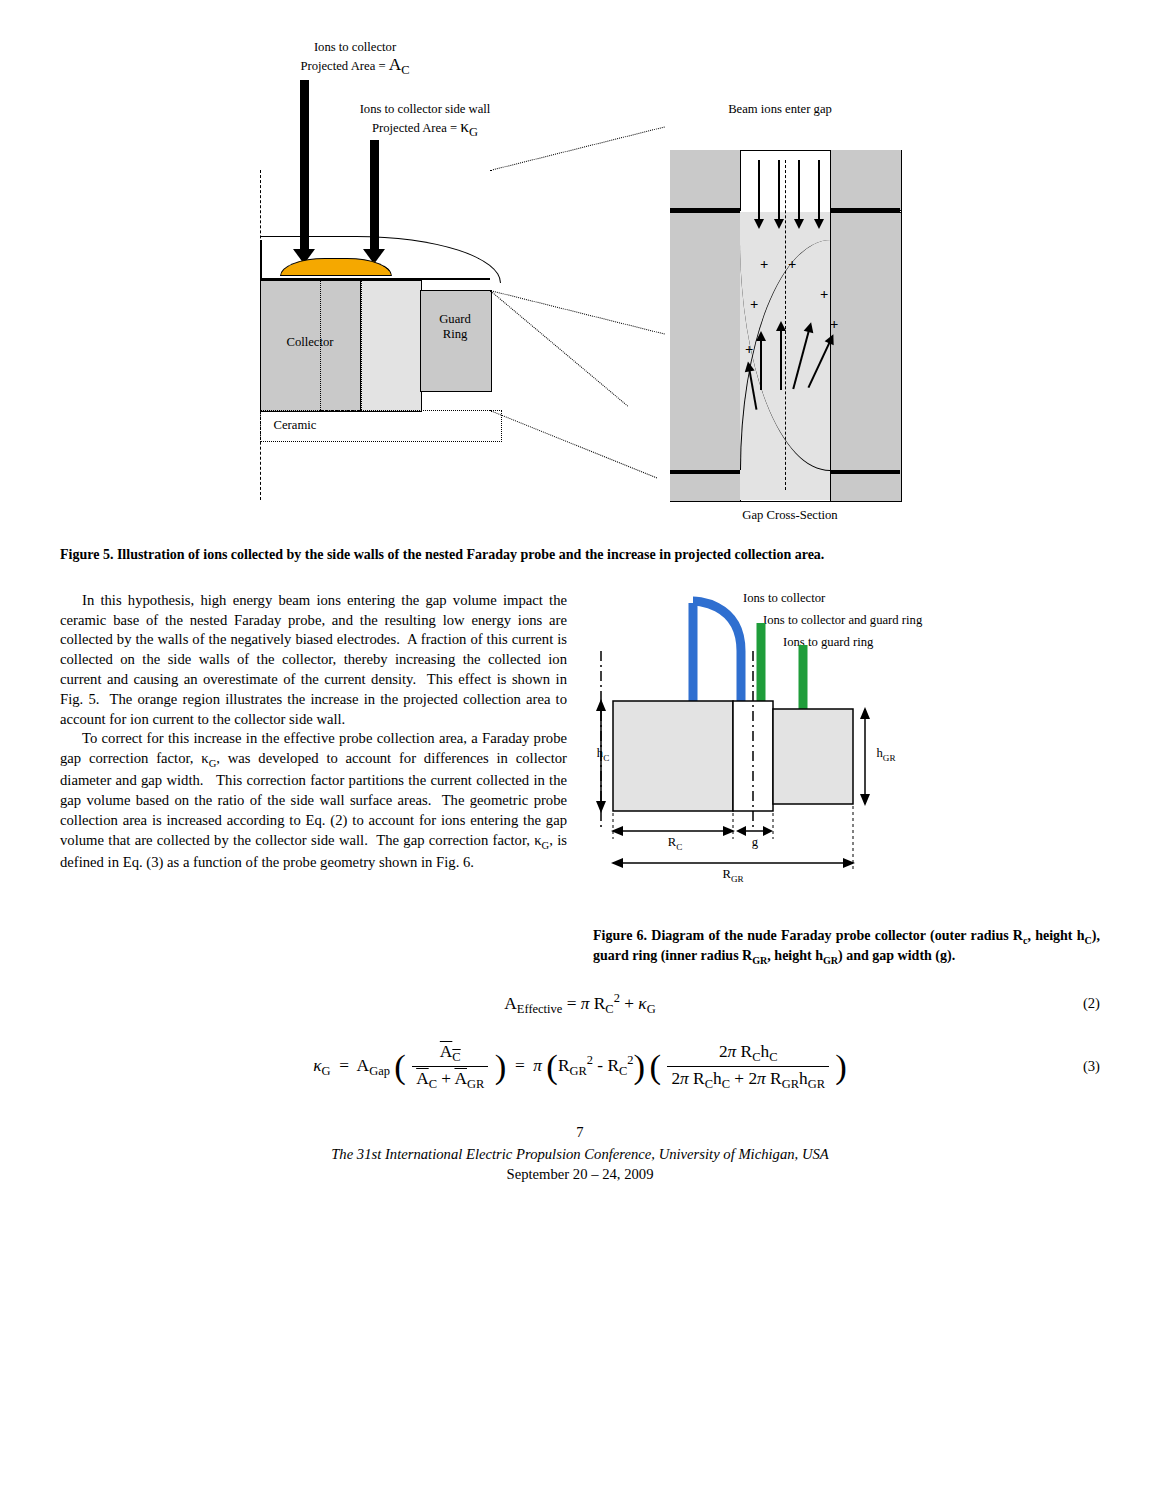Ions to collector
Projected Area = AC
Ions to collector side wall
Projected Area = κG
Beam ions enter gap
Collector
Guard
Ring
Ceramic
+
+
+
+
+
+
Gap Cross-Section
Figure 5. Illustration of ions collected by the side walls of the nested Faraday probe and the increase in projected collection area.
In this hypothesis, high energy beam ions entering the gap volume impact the ceramic base of the nested Faraday probe, and the resulting low energy ions are collected by the walls of the negatively biased electrodes. A fraction of this current is collected on the side walls of the collector, thereby increasing the collected ion current and causing an overestimate of the current density. This effect is shown in Fig. 5. The orange region illustrates the increase in the projected collection area to account for ion current to the collector side wall.
To correct for this increase in the effective probe collection area, a Faraday probe gap correction factor, κG, was developed to account for differences in collector diameter and gap width. This correction factor partitions the current collected in the gap volume based on the ratio of the side wall surface areas. The geometric probe collection area is increased according to Eq. (2) to account for ions entering the gap volume that are collected by the collector side wall. The gap correction factor, κG, is defined in Eq. (3) as a function of the probe geometry shown in Fig. 6.
Ions to collector
Ions to collector and guard ring
Ions to guard ring
hC
hGR
RC
g
RGR
Figure 6. Diagram of the nude Faraday probe collector (outer radius Rc, height hC), guard ring (inner radius RGR, height hGR) and gap width (g).
AEffective = π RC2 + κG
(2)
κG = AGap ( AC AC + AGR ) = π (RGR2 - RC2) ( 2π RChC 2π RChC + 2π RGRhGR )
(3)
7
The 31st International Electric Propulsion Conference, University of Michigan, USA
September 20 – 24, 2009